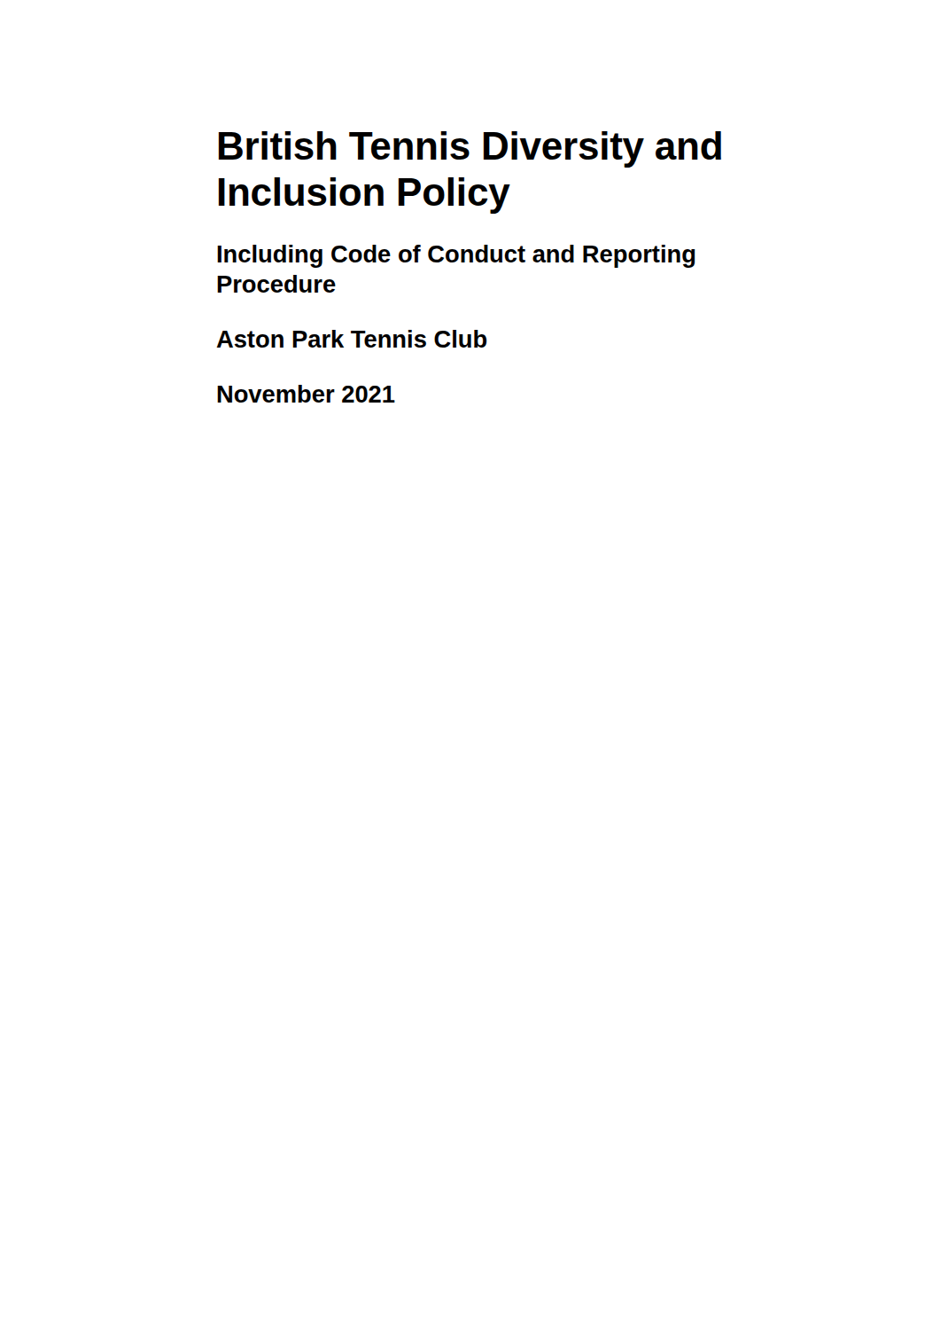British Tennis Diversity and Inclusion Policy
Including Code of Conduct and Reporting Procedure
Aston Park Tennis Club
November 2021